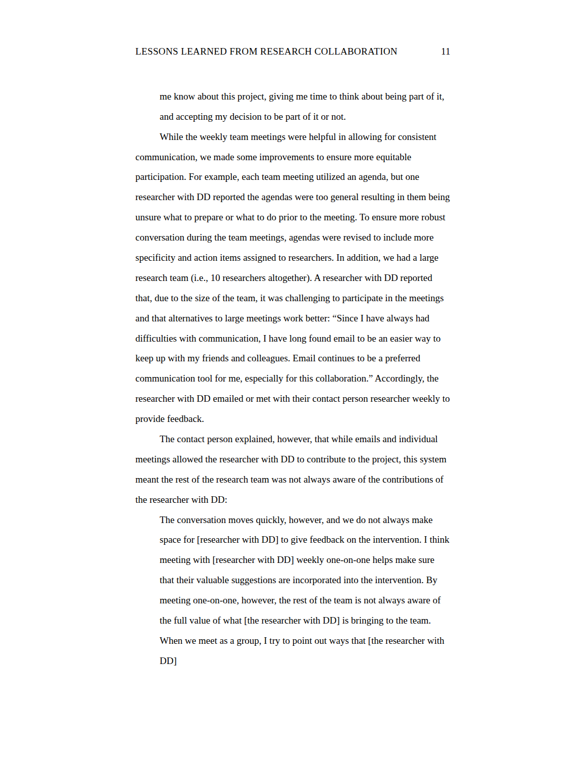Lessons Learned from Research Collaboration 11
me know about this project, giving me time to think about being part of it, and accepting my decision to be part of it or not.
While the weekly team meetings were helpful in allowing for consistent communication, we made some improvements to ensure more equitable participation. For example, each team meeting utilized an agenda, but one researcher with DD reported the agendas were too general resulting in them being unsure what to prepare or what to do prior to the meeting. To ensure more robust conversation during the team meetings, agendas were revised to include more specificity and action items assigned to researchers. In addition, we had a large research team (i.e., 10 researchers altogether). A researcher with DD reported that, due to the size of the team, it was challenging to participate in the meetings and that alternatives to large meetings work better: “Since I have always had difficulties with communication, I have long found email to be an easier way to keep up with my friends and colleagues. Email continues to be a preferred communication tool for me, especially for this collaboration.” Accordingly, the researcher with DD emailed or met with their contact person researcher weekly to provide feedback.
The contact person explained, however, that while emails and individual meetings allowed the researcher with DD to contribute to the project, this system meant the rest of the research team was not always aware of the contributions of the researcher with DD:
The conversation moves quickly, however, and we do not always make space for [researcher with DD] to give feedback on the intervention. I think meeting with [researcher with DD] weekly one-on-one helps make sure that their valuable suggestions are incorporated into the intervention. By meeting one-on-one, however, the rest of the team is not always aware of the full value of what [the researcher with DD] is bringing to the team. When we meet as a group, I try to point out ways that [the researcher with DD]